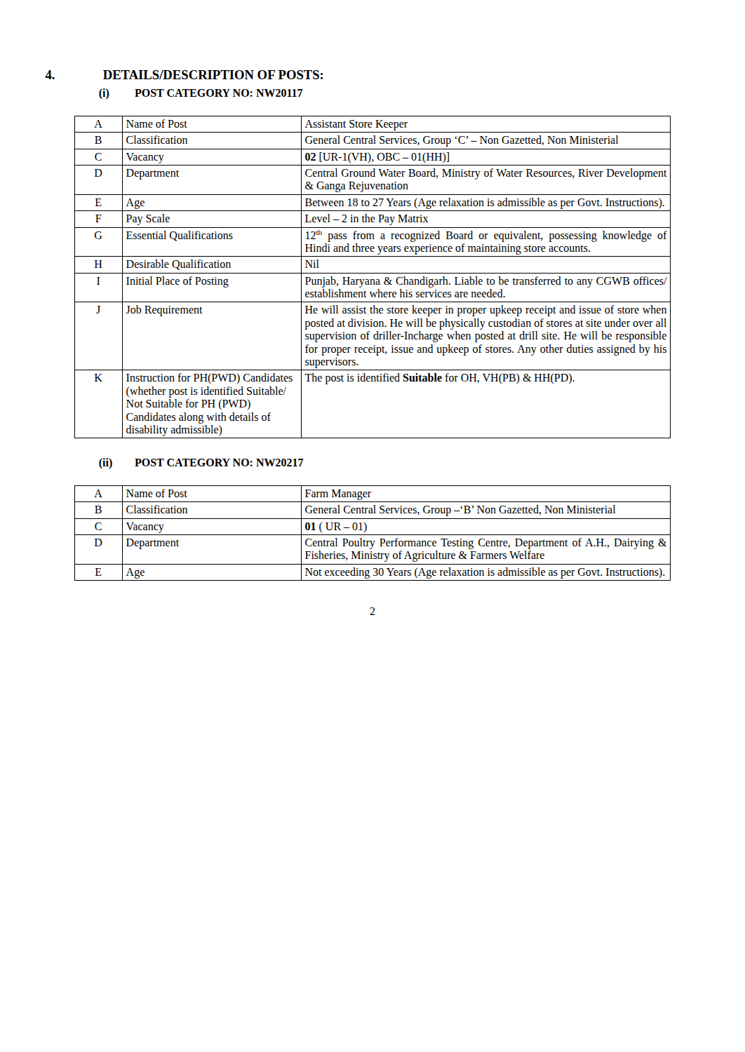4. DETAILS/DESCRIPTION OF POSTS:
(i) POST CATEGORY NO: NW20117
| A | Name of Post | Assistant Store Keeper |
| B | Classification | General Central Services, Group ‘C’ – Non Gazetted, Non Ministerial |
| C | Vacancy | 02 [UR-1(VH), OBC – 01(HH)] |
| D | Department | Central Ground Water Board, Ministry of Water Resources, River Development & Ganga Rejuvenation |
| E | Age | Between 18 to 27 Years (Age relaxation is admissible as per Govt. Instructions). |
| F | Pay Scale | Level – 2 in the Pay Matrix |
| G | Essential Qualifications | 12 th pass from a recognized Board or equivalent, possessing knowledge of Hindi and three years experience of maintaining store accounts. |
| H | Desirable Qualification | Nil |
| I | Initial Place of Posting | Punjab, Haryana & Chandigarh. Liable to be transferred to any CGWB offices/ establishment where his services are needed. |
| J | Job Requirement | He will assist the store keeper in proper upkeep receipt and issue of store when posted at division. He will be physically custodian of stores at site under over all supervision of driller-Incharge when posted at drill site. He will be responsible for proper receipt, issue and upkeep of stores. Any other duties assigned by his supervisors. |
| K | Instruction for PH(PWD) Candidates (whether post is identified Suitable/ Not Suitable for PH (PWD) Candidates along with details of disability admissible) | The post is identified Suitable for OH, VH(PB) & HH(PD). |
(ii) POST CATEGORY NO: NW20217
| A | Name of Post | Farm Manager |
| B | Classification | General Central Services, Group –‘B’ Non Gazetted, Non Ministerial |
| C | Vacancy | 01 ( UR – 01) |
| D | Department | Central Poultry Performance Testing Centre, Department of A.H., Dairying & Fisheries, Ministry of Agriculture & Farmers Welfare |
| E | Age | Not exceeding 30 Years (Age relaxation is admissible as per Govt. Instructions). |
2